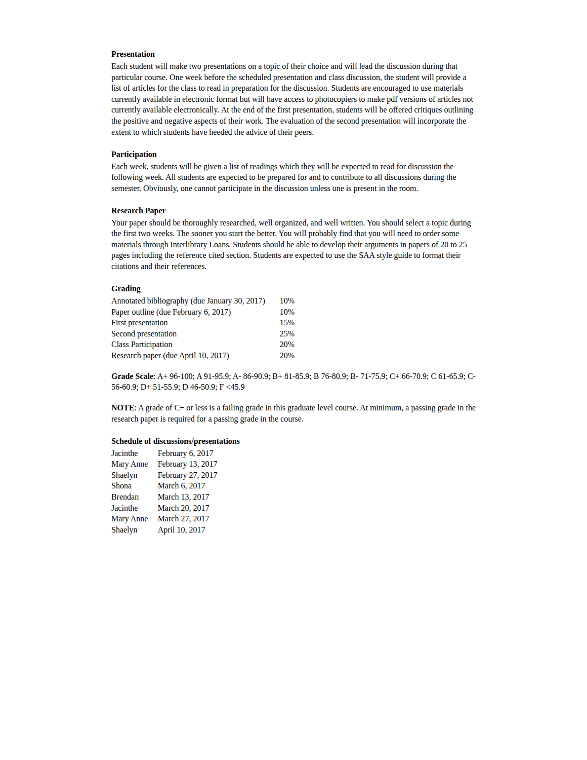Presentation
Each student will make two presentations on a topic of their choice and will lead the discussion during that particular course. One week before the scheduled presentation and class discussion, the student will provide a list of articles for the class to read in preparation for the discussion. Students are encouraged to use materials currently available in electronic format but will have access to photocopiers to make pdf versions of articles not currently available electronically. At the end of the first presentation, students will be offered critiques outlining the positive and negative aspects of their work. The evaluation of the second presentation will incorporate the extent to which students have heeded the advice of their peers.
Participation
Each week, students will be given a list of readings which they will be expected to read for discussion the following week. All students are expected to be prepared for and to contribute to all discussions during the semester. Obviously, one cannot participate in the discussion unless one is present in the room.
Research Paper
Your paper should be thoroughly researched, well organized, and well written. You should select a topic during the first two weeks. The sooner you start the better. You will probably find that you will need to order some materials through Interlibrary Loans. Students should be able to develop their arguments in papers of 20 to 25 pages including the reference cited section. Students are expected to use the SAA style guide to format their citations and their references.
Grading
| Annotated bibliography (due January 30, 2017) | 10% |
| Paper outline (due February 6, 2017) | 10% |
| First presentation | 15% |
| Second presentation | 25% |
| Class Participation | 20% |
| Research paper (due April 10, 2017) | 20% |
Grade Scale: A+ 96-100; A 91-95.9; A- 86-90.9; B+ 81-85.9; B 76-80.9; B- 71-75.9; C+ 66-70.9; C 61-65.9; C- 56-60.9; D+ 51-55.9; D 46-50.9; F <45.9
NOTE: A grade of C+ or less is a failing grade in this graduate level course. At minimum, a passing grade in the research paper is required for a passing grade in the course.
Schedule of discussions/presentations
| Jacinthe | February 6, 2017 |
| Mary Anne | February 13, 2017 |
| Shaelyn | February 27, 2017 |
| Shona | March 6, 2017 |
| Brendan | March 13, 2017 |
| Jacinthe | March 20, 2017 |
| Mary Anne | March 27, 2017 |
| Shaelyn | April 10, 2017 |